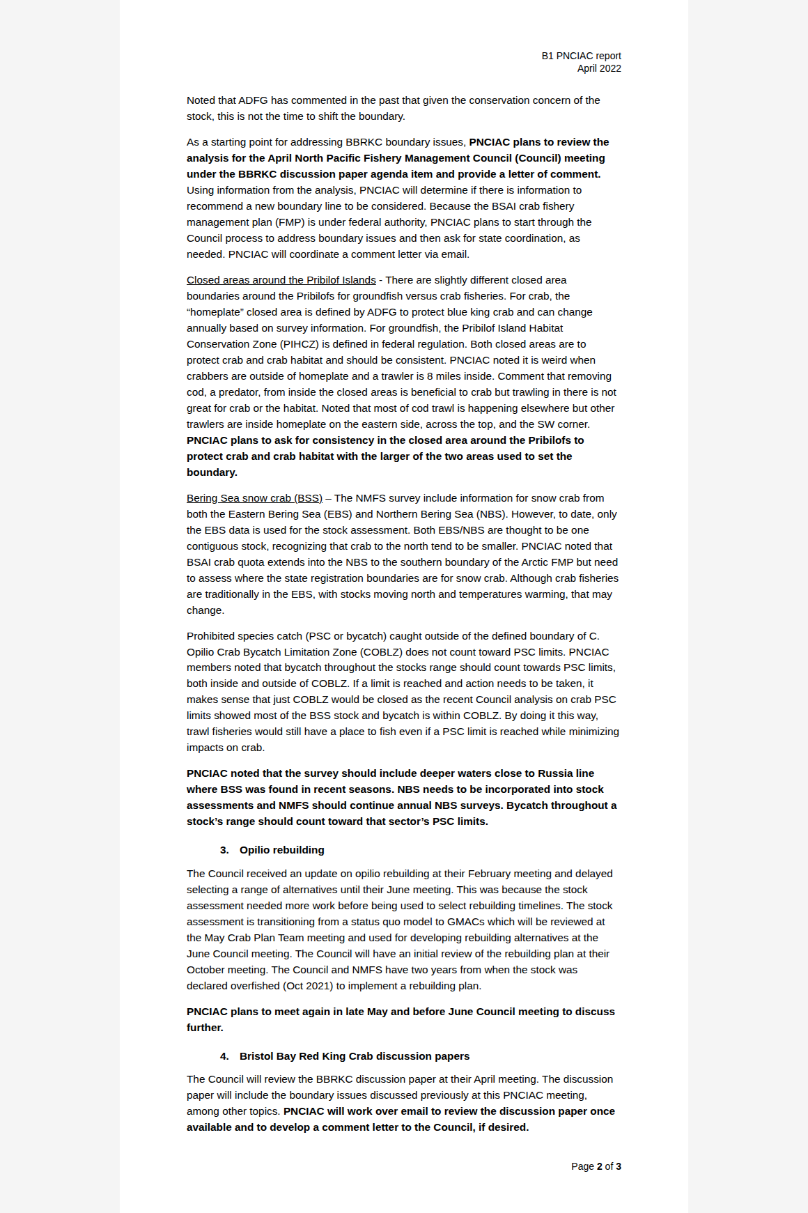B1 PNCIAC report
April 2022
Noted that ADFG has commented in the past that given the conservation concern of the stock, this is not the time to shift the boundary.
As a starting point for addressing BBRKC boundary issues, PNCIAC plans to review the analysis for the April North Pacific Fishery Management Council (Council) meeting under the BBRKC discussion paper agenda item and provide a letter of comment. Using information from the analysis, PNCIAC will determine if there is information to recommend a new boundary line to be considered. Because the BSAI crab fishery management plan (FMP) is under federal authority, PNCIAC plans to start through the Council process to address boundary issues and then ask for state coordination, as needed. PNCIAC will coordinate a comment letter via email.
Closed areas around the Pribilof Islands - There are slightly different closed area boundaries around the Pribilofs for groundfish versus crab fisheries. For crab, the “homeplate” closed area is defined by ADFG to protect blue king crab and can change annually based on survey information. For groundfish, the Pribilof Island Habitat Conservation Zone (PIHCZ) is defined in federal regulation. Both closed areas are to protect crab and crab habitat and should be consistent. PNCIAC noted it is weird when crabbers are outside of homeplate and a trawler is 8 miles inside. Comment that removing cod, a predator, from inside the closed areas is beneficial to crab but trawling in there is not great for crab or the habitat. Noted that most of cod trawl is happening elsewhere but other trawlers are inside homeplate on the eastern side, across the top, and the SW corner. PNCIAC plans to ask for consistency in the closed area around the Pribilofs to protect crab and crab habitat with the larger of the two areas used to set the boundary.
Bering Sea snow crab (BSS) – The NMFS survey include information for snow crab from both the Eastern Bering Sea (EBS) and Northern Bering Sea (NBS). However, to date, only the EBS data is used for the stock assessment. Both EBS/NBS are thought to be one contiguous stock, recognizing that crab to the north tend to be smaller. PNCIAC noted that BSAI crab quota extends into the NBS to the southern boundary of the Arctic FMP but need to assess where the state registration boundaries are for snow crab. Although crab fisheries are traditionally in the EBS, with stocks moving north and temperatures warming, that may change.
Prohibited species catch (PSC or bycatch) caught outside of the defined boundary of C. Opilio Crab Bycatch Limitation Zone (COBLZ) does not count toward PSC limits. PNCIAC members noted that bycatch throughout the stocks range should count towards PSC limits, both inside and outside of COBLZ. If a limit is reached and action needs to be taken, it makes sense that just COBLZ would be closed as the recent Council analysis on crab PSC limits showed most of the BSS stock and bycatch is within COBLZ. By doing it this way, trawl fisheries would still have a place to fish even if a PSC limit is reached while minimizing impacts on crab.
PNCIAC noted that the survey should include deeper waters close to Russia line where BSS was found in recent seasons. NBS needs to be incorporated into stock assessments and NMFS should continue annual NBS surveys. Bycatch throughout a stock’s range should count toward that sector’s PSC limits.
3. Opilio rebuilding
The Council received an update on opilio rebuilding at their February meeting and delayed selecting a range of alternatives until their June meeting. This was because the stock assessment needed more work before being used to select rebuilding timelines. The stock assessment is transitioning from a status quo model to GMACs which will be reviewed at the May Crab Plan Team meeting and used for developing rebuilding alternatives at the June Council meeting. The Council will have an initial review of the rebuilding plan at their October meeting. The Council and NMFS have two years from when the stock was declared overfished (Oct 2021) to implement a rebuilding plan.
PNCIAC plans to meet again in late May and before June Council meeting to discuss further.
4. Bristol Bay Red King Crab discussion papers
The Council will review the BBRKC discussion paper at their April meeting. The discussion paper will include the boundary issues discussed previously at this PNCIAC meeting, among other topics. PNCIAC will work over email to review the discussion paper once available and to develop a comment letter to the Council, if desired.
Page 2 of 3